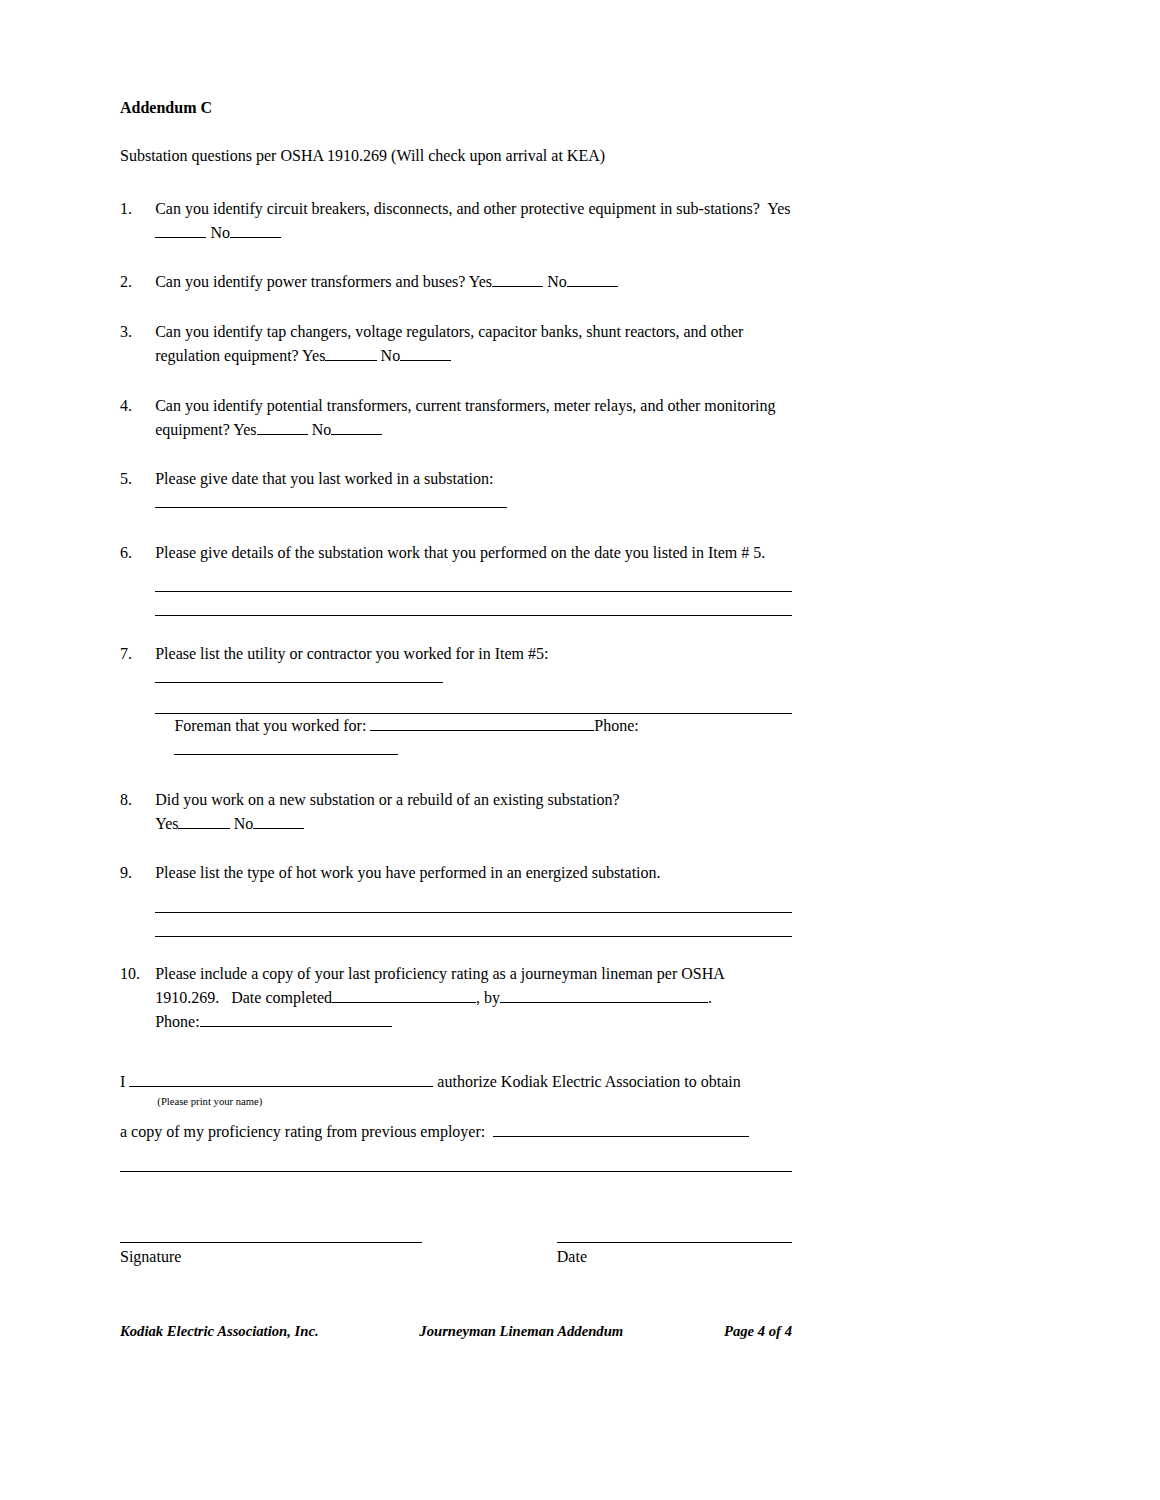Addendum C
Substation questions per OSHA 1910.269 (Will check upon arrival at KEA)
1. Can you identify circuit breakers, disconnects, and other protective equipment in sub-stations? Yes No
2. Can you identify power transformers and buses? Yes No
3. Can you identify tap changers, voltage regulators, capacitor banks, shunt reactors, and other regulation equipment? Yes No
4. Can you identify potential transformers, current transformers, meter relays, and other monitoring equipment? Yes No
5. Please give date that you last worked in a substation:
6. Please give details of the substation work that you performed on the date you listed in Item # 5.
7. Please list the utility or contractor you worked for in Item #5:
Foreman that you worked for: Phone:
8. Did you work on a new substation or a rebuild of an existing substation?
Yes No
9. Please list the type of hot work you have performed in an energized substation.
10. Please include a copy of your last proficiency rating as a journeyman lineman per OSHA 1910.269. Date completed , by .
Phone:
I authorize Kodiak Electric Association to obtain
(Please print your name)
a copy of my proficiency rating from previous employer:
Signature
Date
Kodiak Electric Association, Inc. Journeyman Lineman Addendum Page 4 of 4